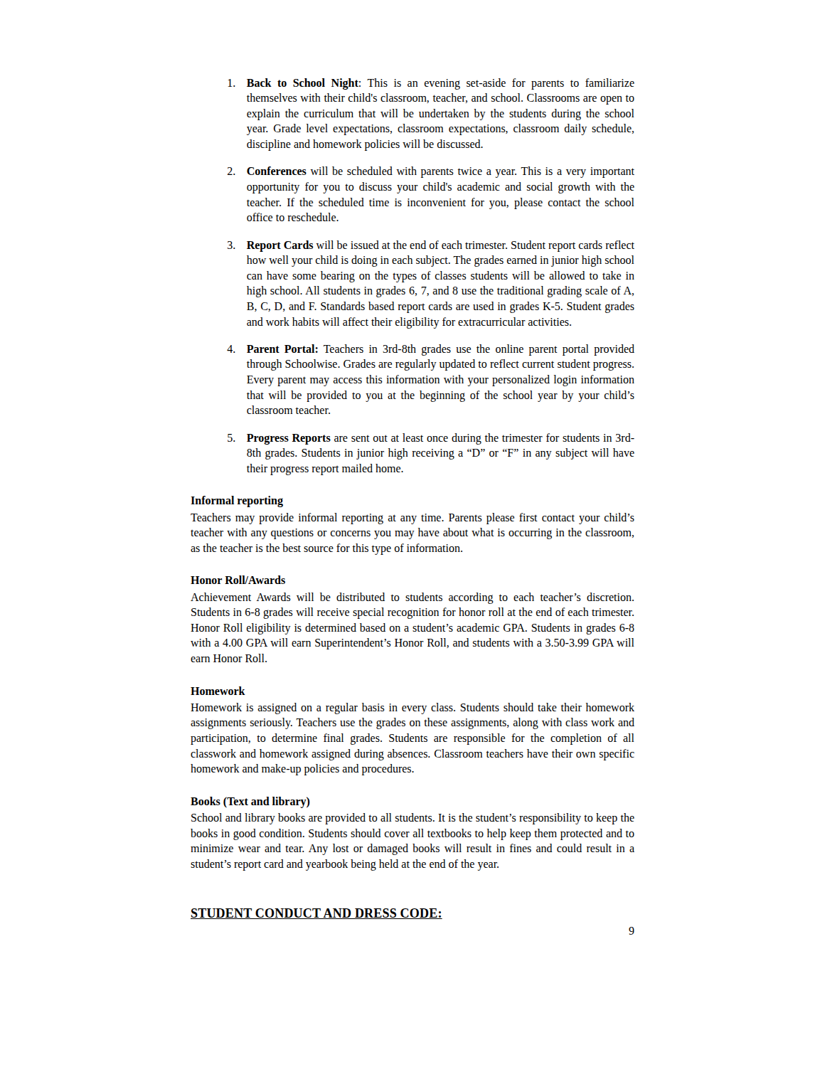Back to School Night: This is an evening set-aside for parents to familiarize themselves with their child's classroom, teacher, and school. Classrooms are open to explain the curriculum that will be undertaken by the students during the school year. Grade level expectations, classroom expectations, classroom daily schedule, discipline and homework policies will be discussed.
Conferences will be scheduled with parents twice a year. This is a very important opportunity for you to discuss your child's academic and social growth with the teacher. If the scheduled time is inconvenient for you, please contact the school office to reschedule.
Report Cards will be issued at the end of each trimester. Student report cards reflect how well your child is doing in each subject. The grades earned in junior high school can have some bearing on the types of classes students will be allowed to take in high school. All students in grades 6, 7, and 8 use the traditional grading scale of A, B, C, D, and F. Standards based report cards are used in grades K-5. Student grades and work habits will affect their eligibility for extracurricular activities.
Parent Portal: Teachers in 3rd-8th grades use the online parent portal provided through Schoolwise. Grades are regularly updated to reflect current student progress. Every parent may access this information with your personalized login information that will be provided to you at the beginning of the school year by your child’s classroom teacher.
Progress Reports are sent out at least once during the trimester for students in 3rd-8th grades. Students in junior high receiving a “D” or “F” in any subject will have their progress report mailed home.
Informal reporting
Teachers may provide informal reporting at any time. Parents please first contact your child’s teacher with any questions or concerns you may have about what is occurring in the classroom, as the teacher is the best source for this type of information.
Honor Roll/Awards
Achievement Awards will be distributed to students according to each teacher’s discretion. Students in 6-8 grades will receive special recognition for honor roll at the end of each trimester. Honor Roll eligibility is determined based on a student’s academic GPA. Students in grades 6-8 with a 4.00 GPA will earn Superintendent’s Honor Roll, and students with a 3.50-3.99 GPA will earn Honor Roll.
Homework
Homework is assigned on a regular basis in every class. Students should take their homework assignments seriously. Teachers use the grades on these assignments, along with class work and participation, to determine final grades. Students are responsible for the completion of all classwork and homework assigned during absences. Classroom teachers have their own specific homework and make-up policies and procedures.
Books (Text and library)
School and library books are provided to all students. It is the student’s responsibility to keep the books in good condition. Students should cover all textbooks to help keep them protected and to minimize wear and tear. Any lost or damaged books will result in fines and could result in a student’s report card and yearbook being held at the end of the year.
STUDENT CONDUCT AND DRESS CODE:
9